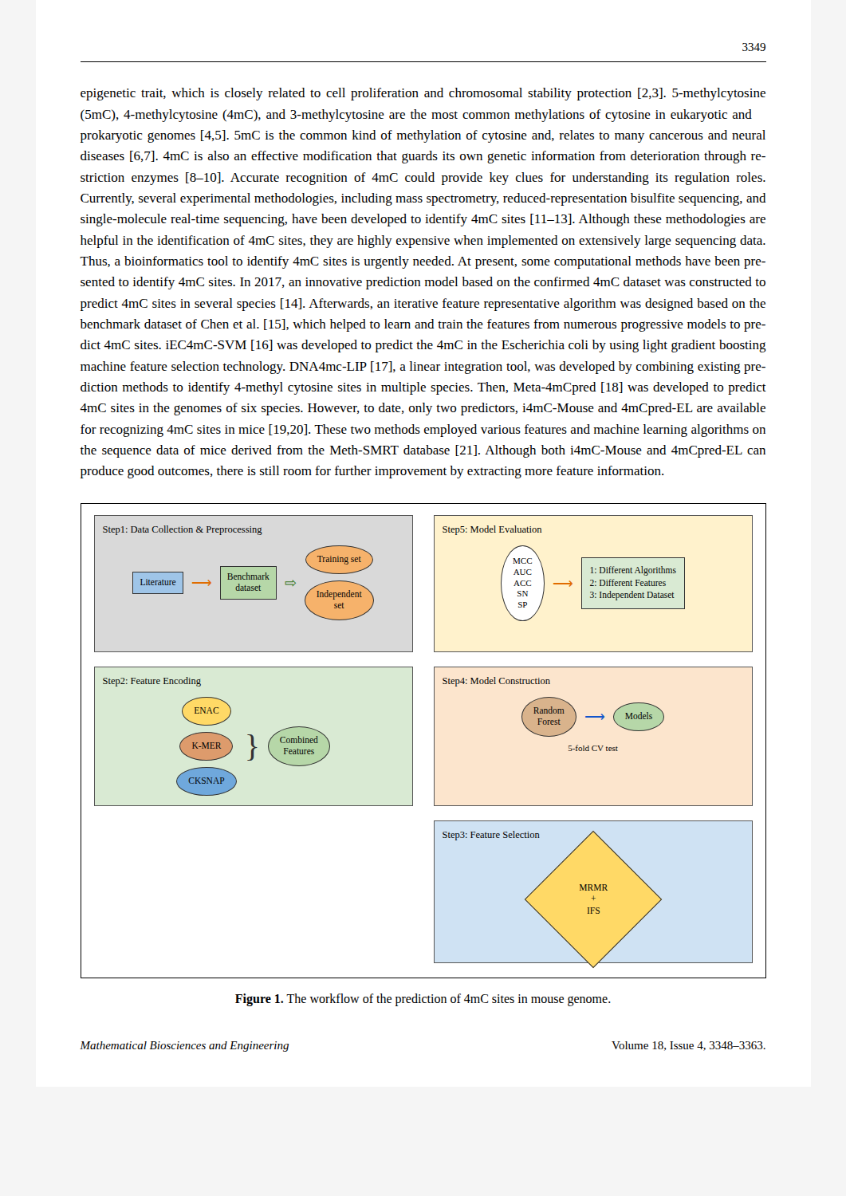3349
epigenetic trait, which is closely related to cell proliferation and chromosomal stability protection [2,3]. 5-methylcytosine (5mC), 4-methylcytosine (4mC), and 3-methylcytosine are the most common methylations of cytosine in eukaryotic and prokaryotic genomes [4,5]. 5mC is the common kind of methylation of cytosine and, relates to many cancerous and neural diseases [6,7]. 4mC is also an effective modification that guards its own genetic information from deterioration through restriction enzymes [8–10]. Accurate recognition of 4mC could provide key clues for understanding its regulation roles. Currently, several experimental methodologies, including mass spectrometry, reduced-representation bisulfite sequencing, and single-molecule real-time sequencing, have been developed to identify 4mC sites [11–13]. Although these methodologies are helpful in the identification of 4mC sites, they are highly expensive when implemented on extensively large sequencing data. Thus, a bioinformatics tool to identify 4mC sites is urgently needed. At present, some computational methods have been presented to identify 4mC sites. In 2017, an innovative prediction model based on the confirmed 4mC dataset was constructed to predict 4mC sites in several species [14]. Afterwards, an iterative feature representative algorithm was designed based on the benchmark dataset of Chen et al. [15], which helped to learn and train the features from numerous progressive models to predict 4mC sites. iEC4mC-SVM [16] was developed to predict the 4mC in the Escherichia coli by using light gradient boosting machine feature selection technology. DNA4mc-LIP [17], a linear integration tool, was developed by combining existing prediction methods to identify 4-methyl cytosine sites in multiple species. Then, Meta-4mCpred [18] was developed to predict 4mC sites in the genomes of six species. However, to date, only two predictors, i4mC-Mouse and 4mCpred-EL are available for recognizing 4mC sites in mice [19,20]. These two methods employed various features and machine learning algorithms on the sequence data of mice derived from the Meth-SMRT database [21]. Although both i4mC-Mouse and 4mCpred-EL can produce good outcomes, there is still room for further improvement by extracting more feature information.
Step1: Data Collection & Preprocessing
Literature
⟶
Benchmark
dataset
⇨
Training set
Independent
set
Step5: Model Evaluation
MCC
AUC
ACC
SN
SP
⟶
1: Different Algorithms
2: Different Features
3: Independent Dataset
Step2: Feature Encoding
ENAC
K-MER
CKSNAP
}
Combined
Features
Step4: Model Construction
Random
Forest
⟶
Models
5-fold CV test
Step3: Feature Selection
MRMR
+
IFS
Figure 1. The workflow of the prediction of 4mC sites in mouse genome.
Mathematical Biosciences and Engineering Volume 18, Issue 4, 3348–3363.